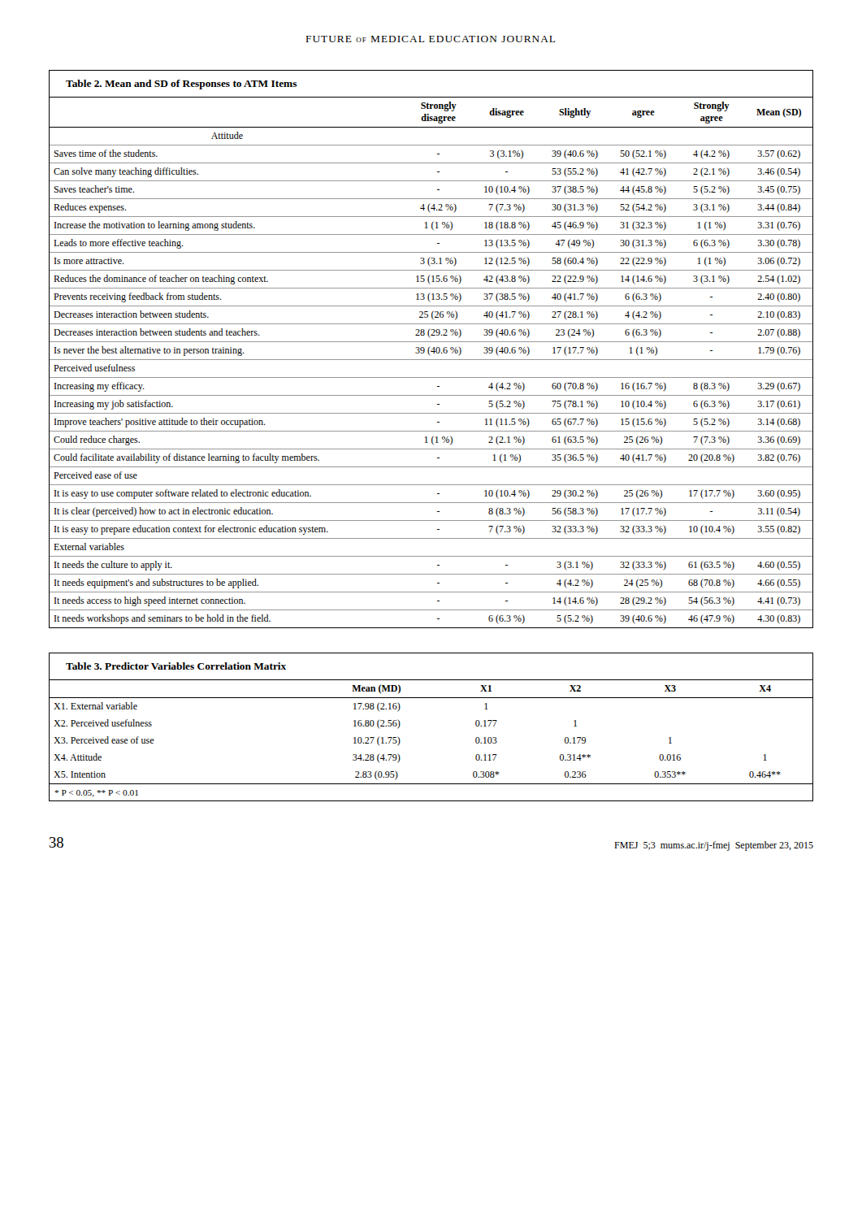FUTURE of MEDICAL EDUCATION JOURNAL
Table 2. Mean and SD of Responses to ATM Items
| | Strongly disagree | disagree | Slightly | agree | Strongly agree | Mean (SD) |
| --- | --- | --- | --- | --- | --- | --- |
| Attitude | | | | | | |
| Saves time of the students. | - | 3 (3.1%) | 39 (40.6 %) | 50 (52.1 %) | 4 (4.2 %) | 3.57 (0.62) |
| Can solve many teaching difficulties. | - | - | 53 (55.2 %) | 41 (42.7 %) | 2 (2.1 %) | 3.46 (0.54) |
| Saves teacher's time. | - | 10 (10.4 %) | 37 (38.5 %) | 44 (45.8 %) | 5 (5.2 %) | 3.45 (0.75) |
| Reduces expenses. | 4 (4.2 %) | 7 (7.3 %) | 30 (31.3 %) | 52 (54.2 %) | 3 (3.1 %) | 3.44 (0.84) |
| Increase the motivation to learning among students. | 1 (1 %) | 18 (18.8 %) | 45 (46.9 %) | 31 (32.3 %) | 1 (1 %) | 3.31 (0.76) |
| Leads to more effective teaching. | - | 13 (13.5 %) | 47 (49 %) | 30 (31.3 %) | 6 (6.3 %) | 3.30 (0.78) |
| Is more attractive. | 3 (3.1 %) | 12 (12.5 %) | 58 (60.4 %) | 22 (22.9 %) | 1 (1 %) | 3.06 (0.72) |
| Reduces the dominance of teacher on teaching context. | 15 (15.6 %) | 42 (43.8 %) | 22 (22.9 %) | 14 (14.6 %) | 3 (3.1 %) | 2.54 (1.02) |
| Prevents receiving feedback from students. | 13 (13.5 %) | 37 (38.5 %) | 40 (41.7 %) | 6 (6.3 %) | - | 2.40 (0.80) |
| Decreases interaction between students. | 25 (26 %) | 40 (41.7 %) | 27 (28.1 %) | 4 (4.2 %) | - | 2.10 (0.83) |
| Decreases interaction between students and teachers. | 28 (29.2 %) | 39 (40.6 %) | 23 (24 %) | 6 (6.3 %) | - | 2.07 (0.88) |
| Is never the best alternative to in person training. | 39 (40.6 %) | 39 (40.6 %) | 17 (17.7 %) | 1 (1 %) | - | 1.79 (0.76) |
| Perceived usefulness | | | | | | |
| Increasing my efficacy. | - | 4 (4.2 %) | 60 (70.8 %) | 16 (16.7 %) | 8 (8.3 %) | 3.29 (0.67) |
| Increasing my job satisfaction. | - | 5 (5.2 %) | 75 (78.1 %) | 10 (10.4 %) | 6 (6.3 %) | 3.17 (0.61) |
| Improve teachers' positive attitude to their occupation. | - | 11 (11.5 %) | 65 (67.7 %) | 15 (15.6 %) | 5 (5.2 %) | 3.14 (0.68) |
| Could reduce charges. | 1 (1 %) | 2 (2.1 %) | 61 (63.5 %) | 25 (26 %) | 7 (7.3 %) | 3.36 (0.69) |
| Could facilitate availability of distance learning to faculty members. | - | 1 (1 %) | 35 (36.5 %) | 40 (41.7 %) | 20 (20.8 %) | 3.82 (0.76) |
| Perceived ease of use | | | | | | |
| It is easy to use computer software related to electronic education. | - | 10 (10.4 %) | 29 (30.2 %) | 25 (26 %) | 17 (17.7 %) | 3.60 (0.95) |
| It is clear (perceived) how to act in electronic education. | - | 8 (8.3 %) | 56 (58.3 %) | 17 (17.7 %) | - | 3.11 (0.54) |
| It is easy to prepare education context for electronic education system. | - | 7 (7.3 %) | 32 (33.3 %) | 32 (33.3 %) | 10 (10.4 %) | 3.55 (0.82) |
| External variables | | | | | | |
| It needs the culture to apply it. | - | - | 3 (3.1 %) | 32 (33.3 %) | 61 (63.5 %) | 4.60 (0.55) |
| It needs equipment's and substructures to be applied. | - | - | 4 (4.2 %) | 24 (25 %) | 68 (70.8 %) | 4.66 (0.55) |
| It needs access to high speed internet connection. | - | - | 14 (14.6 %) | 28 (29.2 %) | 54 (56.3 %) | 4.41 (0.73) |
| It needs workshops and seminars to be hold in the field. | - | 6 (6.3 %) | 5 (5.2 %) | 39 (40.6 %) | 46 (47.9 %) | 4.30 (0.83) |
Table 3. Predictor Variables Correlation Matrix
| | Mean (MD) | X1 | X2 | X3 | X4 |
| --- | --- | --- | --- | --- | --- |
| X1. External variable | 17.98 (2.16) | 1 | | | |
| X2. Perceived usefulness | 16.80 (2.56) | 0.177 | 1 | | |
| X3. Perceived ease of use | 10.27 (1.75) | 0.103 | 0.179 | 1 | |
| X4. Attitude | 34.28 (4.79) | 0.117 | 0.314** | 0.016 | 1 |
| X5. Intention | 2.83 (0.95) | 0.308* | 0.236 | 0.353** | 0.464** |
| * P < 0.05, ** P < 0.01 |
38
FMEJ 5;3 mums.ac.ir/j-fmej September 23, 2015